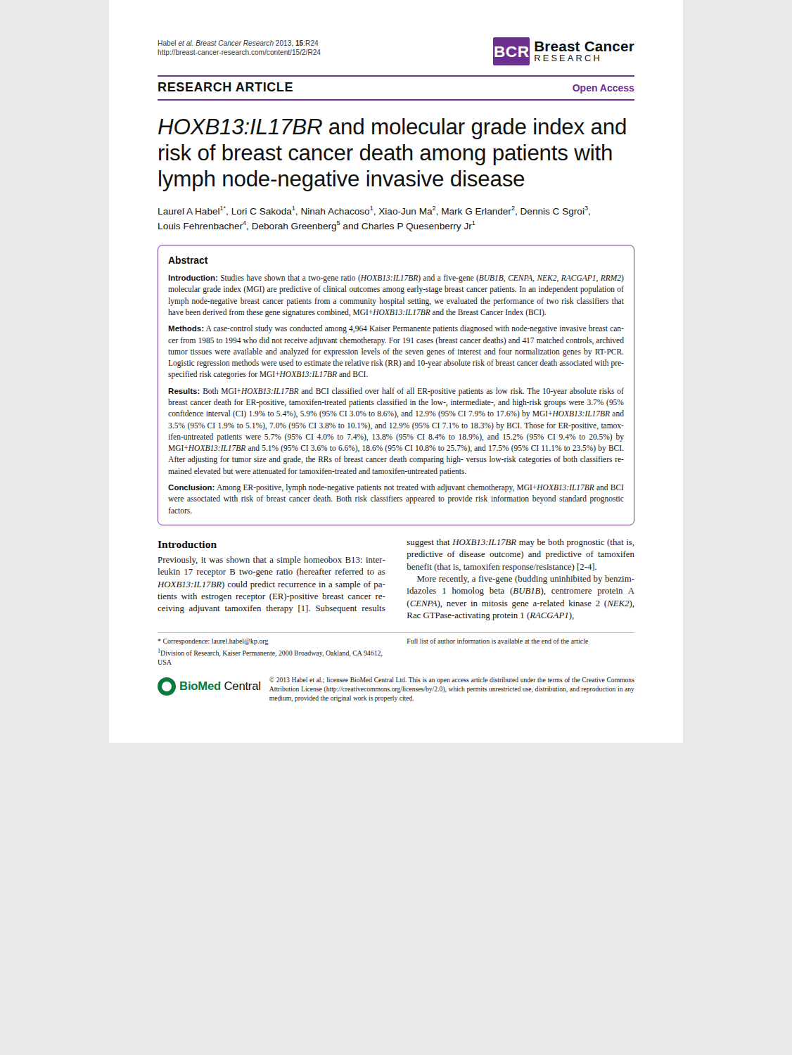Habel et al. Breast Cancer Research 2013, 15:R24
http://breast-cancer-research.com/content/15/2/R24
BCR
Breast Cancer
RESEARCH
RESEARCH ARTICLE
Open Access
HOXB13:IL17BR and molecular grade index and risk of breast cancer death among patients with lymph node-negative invasive disease
Laurel A Habel1*, Lori C Sakoda1, Ninah Achacoso1, Xiao-Jun Ma2, Mark G Erlander2, Dennis C Sgroi3,
Louis Fehrenbacher4, Deborah Greenberg5 and Charles P Quesenberry Jr1
Abstract
Introduction: Studies have shown that a two-gene ratio (HOXB13:IL17BR) and a five-gene (BUB1B, CENPA, NEK2, RACGAP1, RRM2) molecular grade index (MGI) are predictive of clinical outcomes among early-stage breast cancer patients. In an independent population of lymph node-negative breast cancer patients from a community hospital setting, we evaluated the performance of two risk classifiers that have been derived from these gene signatures combined, MGI+HOXB13:IL17BR and the Breast Cancer Index (BCI).
Methods: A case-control study was conducted among 4,964 Kaiser Permanente patients diagnosed with node-negative invasive breast cancer from 1985 to 1994 who did not receive adjuvant chemotherapy. For 191 cases (breast cancer deaths) and 417 matched controls, archived tumor tissues were available and analyzed for expression levels of the seven genes of interest and four normalization genes by RT-PCR. Logistic regression methods were used to estimate the relative risk (RR) and 10-year absolute risk of breast cancer death associated with prespecified risk categories for MGI+HOXB13:IL17BR and BCI.
Results: Both MGI+HOXB13:IL17BR and BCI classified over half of all ER-positive patients as low risk. The 10-year absolute risks of breast cancer death for ER-positive, tamoxifen-treated patients classified in the low-, intermediate-, and high-risk groups were 3.7% (95% confidence interval (CI) 1.9% to 5.4%), 5.9% (95% CI 3.0% to 8.6%), and 12.9% (95% CI 7.9% to 17.6%) by MGI+HOXB13:IL17BR and 3.5% (95% CI 1.9% to 5.1%), 7.0% (95% CI 3.8% to 10.1%), and 12.9% (95% CI 7.1% to 18.3%) by BCI. Those for ER-positive, tamoxifen-untreated patients were 5.7% (95% CI 4.0% to 7.4%), 13.8% (95% CI 8.4% to 18.9%), and 15.2% (95% CI 9.4% to 20.5%) by MGI+HOXB13:IL17BR and 5.1% (95% CI 3.6% to 6.6%), 18.6% (95% CI 10.8% to 25.7%), and 17.5% (95% CI 11.1% to 23.5%) by BCI. After adjusting for tumor size and grade, the RRs of breast cancer death comparing high- versus low-risk categories of both classifiers remained elevated but were attenuated for tamoxifen-treated and tamoxifen-untreated patients.
Conclusion: Among ER-positive, lymph node-negative patients not treated with adjuvant chemotherapy, MGI+HOXB13:IL17BR and BCI were associated with risk of breast cancer death. Both risk classifiers appeared to provide risk information beyond standard prognostic factors.
Introduction
Previously, it was shown that a simple homeobox B13: interleukin 17 receptor B two-gene ratio (hereafter referred to as HOXB13:IL17BR) could predict recurrence in a sample of patients with estrogen receptor (ER)-positive breast cancer receiving adjuvant tamoxifen therapy [1]. Subsequent results suggest that HOXB13:IL17BR may be both prognostic (that is, predictive of disease outcome) and predictive of tamoxifen benefit (that is, tamoxifen response/resistance) [2-4].
More recently, a five-gene (budding uninhibited by benzimidazoles 1 homolog beta (BUB1B), centromere protein A (CENPA), never in mitosis gene a-related kinase 2 (NEK2), Rac GTPase-activating protein 1 (RACGAP1),
* Correspondence: laurel.habel@kp.org
1Division of Research, Kaiser Permanente, 2000 Broadway, Oakland, CA 94612, USA
Full list of author information is available at the end of the article
BioMed Central
© 2013 Habel et al.; licensee BioMed Central Ltd. This is an open access article distributed under the terms of the Creative Commons Attribution License (http://creativecommons.org/licenses/by/2.0), which permits unrestricted use, distribution, and reproduction in any medium, provided the original work is properly cited.